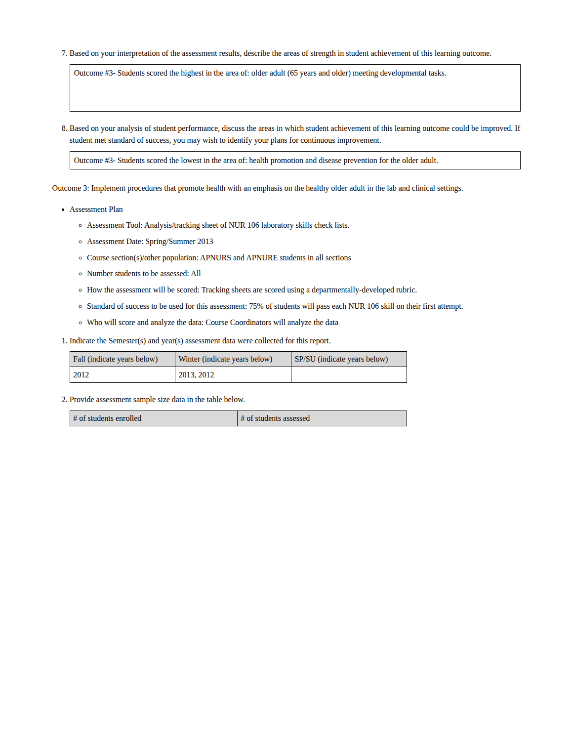Based on your interpretation of the assessment results, describe the areas of strength in student achievement of this learning outcome.
Outcome #3- Students scored the highest in the area of: older adult (65 years and older) meeting developmental tasks.
Based on your analysis of student performance, discuss the areas in which student achievement of this learning outcome could be improved. If student met standard of success, you may wish to identify your plans for continuous improvement.
Outcome #3- Students scored the lowest in the area of: health promotion and disease prevention for the older adult.
Outcome 3: Implement procedures that promote health with an emphasis on the healthy older adult in the lab and clinical settings.
Assessment Plan
Assessment Tool: Analysis/tracking sheet of NUR 106 laboratory skills check lists.
Assessment Date: Spring/Summer 2013
Course section(s)/other population: APNURS and APNURE students in all sections
Number students to be assessed: All
How the assessment will be scored: Tracking sheets are scored using a departmentally-developed rubric.
Standard of success to be used for this assessment: 75% of students will pass each NUR 106 skill on their first attempt.
Who will score and analyze the data: Course Coordinators will analyze the data
Indicate the Semester(s) and year(s) assessment data were collected for this report.
| Fall (indicate years below) | Winter (indicate years below) | SP/SU (indicate years below) |
| --- | --- | --- |
| 2012 | 2013, 2012 | |
Provide assessment sample size data in the table below.
| # of students enrolled | # of students assessed |
| --- | --- |